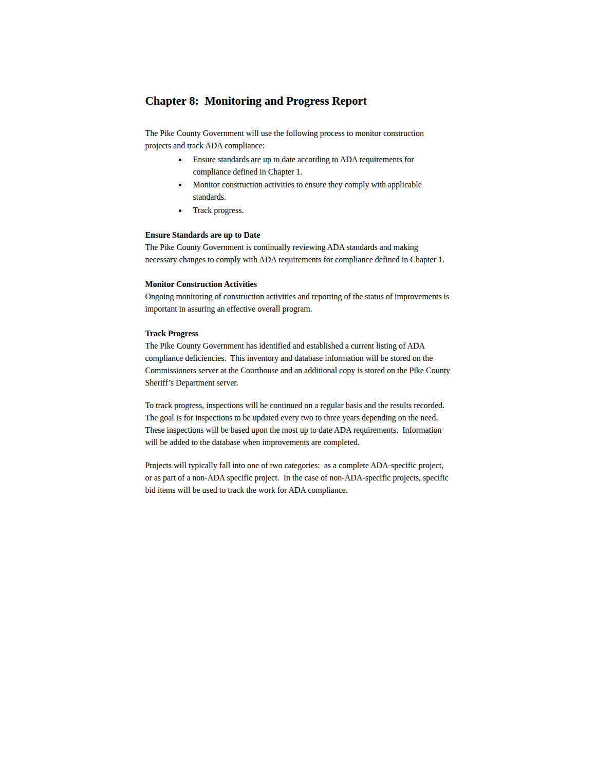Chapter 8: Monitoring and Progress Report
The Pike County Government will use the following process to monitor construction projects and track ADA compliance:
Ensure standards are up to date according to ADA requirements for compliance defined in Chapter 1.
Monitor construction activities to ensure they comply with applicable standards.
Track progress.
Ensure Standards are up to Date
The Pike County Government is continually reviewing ADA standards and making necessary changes to comply with ADA requirements for compliance defined in Chapter 1.
Monitor Construction Activities
Ongoing monitoring of construction activities and reporting of the status of improvements is important in assuring an effective overall program.
Track Progress
The Pike County Government has identified and established a current listing of ADA compliance deficiencies. This inventory and database information will be stored on the Commissioners server at the Courthouse and an additional copy is stored on the Pike County Sheriff’s Department server.
To track progress, inspections will be continued on a regular basis and the results recorded. The goal is for inspections to be updated every two to three years depending on the need. These inspections will be based upon the most up to date ADA requirements. Information will be added to the database when improvements are completed.
Projects will typically fall into one of two categories: as a complete ADA-specific project, or as part of a non-ADA specific project. In the case of non-ADA-specific projects, specific bid items will be used to track the work for ADA compliance.